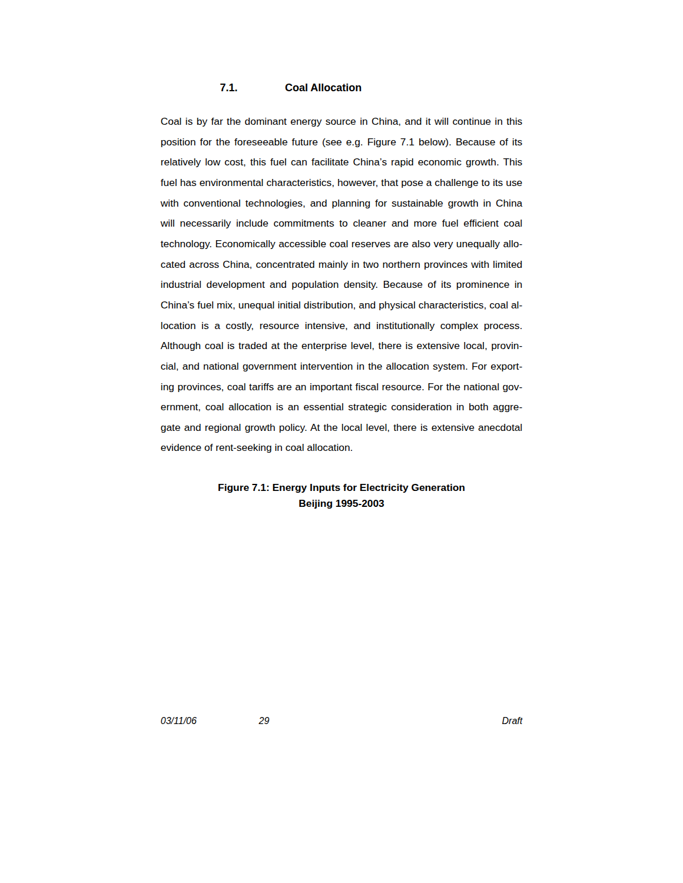7.1. Coal Allocation
Coal is by far the dominant energy source in China, and it will continue in this position for the foreseeable future (see e.g. Figure 7.1 below). Because of its relatively low cost, this fuel can facilitate China’s rapid economic growth. This fuel has environmental characteristics, however, that pose a challenge to its use with conventional technologies, and planning for sustainable growth in China will necessarily include commitments to cleaner and more fuel efficient coal technology. Economically accessible coal reserves are also very unequally allocated across China, concentrated mainly in two northern provinces with limited industrial development and population density. Because of its prominence in China’s fuel mix, unequal initial distribution, and physical characteristics, coal allocation is a costly, resource intensive, and institutionally complex process. Although coal is traded at the enterprise level, there is extensive local, provincial, and national government intervention in the allocation system. For exporting provinces, coal tariffs are an important fiscal resource. For the national government, coal allocation is an essential strategic consideration in both aggregate and regional growth policy. At the local level, there is extensive anecdotal evidence of rent-seeking in coal allocation.
Figure 7.1: Energy Inputs for Electricity Generation
Beijing 1995-2003
03/11/06 29
Draft